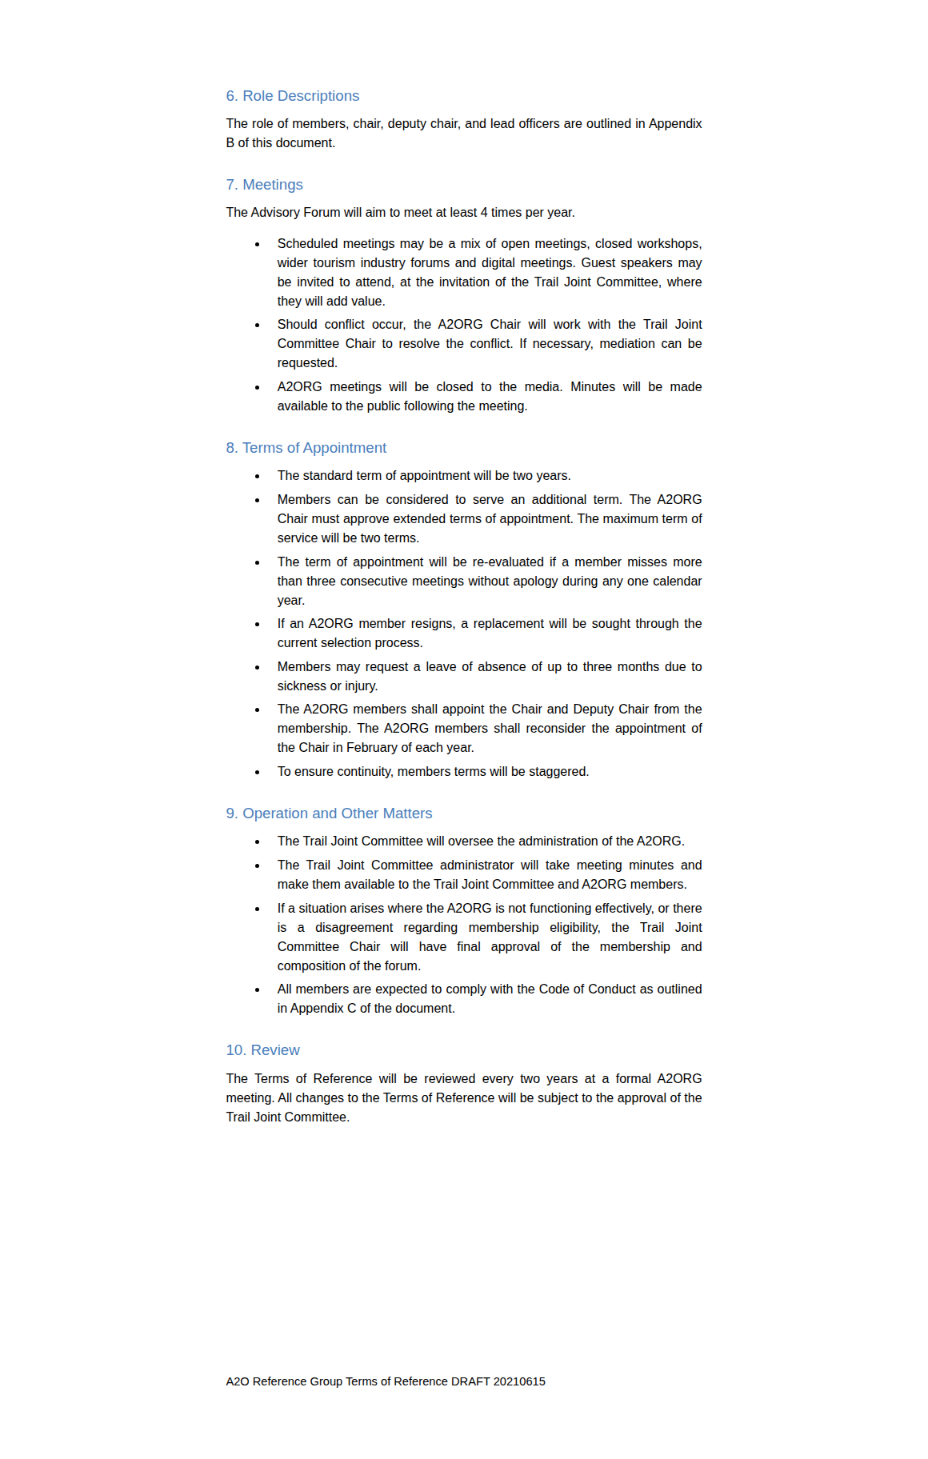6. Role Descriptions
The role of members, chair, deputy chair, and lead officers are outlined in Appendix B of this document.
7. Meetings
The Advisory Forum will aim to meet at least 4 times per year.
Scheduled meetings may be a mix of open meetings, closed workshops, wider tourism industry forums and digital meetings. Guest speakers may be invited to attend, at the invitation of the Trail Joint Committee, where they will add value.
Should conflict occur, the A2ORG Chair will work with the Trail Joint Committee Chair to resolve the conflict. If necessary, mediation can be requested.
A2ORG meetings will be closed to the media. Minutes will be made available to the public following the meeting.
8. Terms of Appointment
The standard term of appointment will be two years.
Members can be considered to serve an additional term. The A2ORG Chair must approve extended terms of appointment. The maximum term of service will be two terms.
The term of appointment will be re-evaluated if a member misses more than three consecutive meetings without apology during any one calendar year.
If an A2ORG member resigns, a replacement will be sought through the current selection process.
Members may request a leave of absence of up to three months due to sickness or injury.
The A2ORG members shall appoint the Chair and Deputy Chair from the membership. The A2ORG members shall reconsider the appointment of the Chair in February of each year.
To ensure continuity, members terms will be staggered.
9. Operation and Other Matters
The Trail Joint Committee will oversee the administration of the A2ORG.
The Trail Joint Committee administrator will take meeting minutes and make them available to the Trail Joint Committee and A2ORG members.
If a situation arises where the A2ORG is not functioning effectively, or there is a disagreement regarding membership eligibility, the Trail Joint Committee Chair will have final approval of the membership and composition of the forum.
All members are expected to comply with the Code of Conduct as outlined in Appendix C of the document.
10. Review
The Terms of Reference will be reviewed every two years at a formal A2ORG meeting. All changes to the Terms of Reference will be subject to the approval of the Trail Joint Committee.
A2O Reference Group Terms of Reference DRAFT 20210615